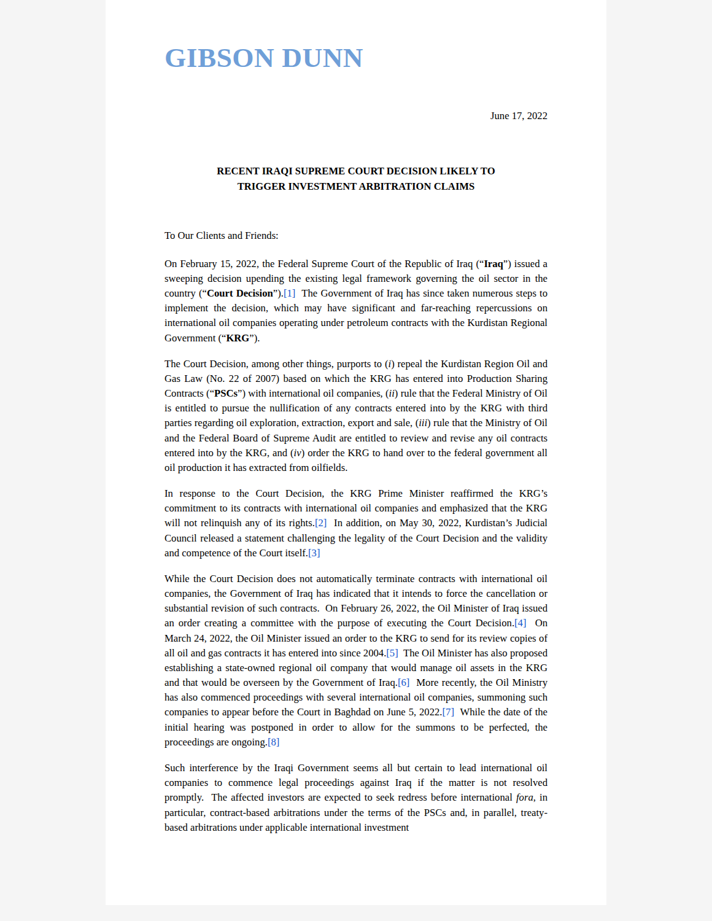GIBSON DUNN
June 17, 2022
Recent Iraqi Supreme Court Decision Likely to Trigger Investment Arbitration Claims
To Our Clients and Friends:
On February 15, 2022, the Federal Supreme Court of the Republic of Iraq (“Iraq”) issued a sweeping decision upending the existing legal framework governing the oil sector in the country (“Court Decision”).[1] The Government of Iraq has since taken numerous steps to implement the decision, which may have significant and far-reaching repercussions on international oil companies operating under petroleum contracts with the Kurdistan Regional Government (“KRG”).
The Court Decision, among other things, purports to (i) repeal the Kurdistan Region Oil and Gas Law (No. 22 of 2007) based on which the KRG has entered into Production Sharing Contracts (“PSCs”) with international oil companies, (ii) rule that the Federal Ministry of Oil is entitled to pursue the nullification of any contracts entered into by the KRG with third parties regarding oil exploration, extraction, export and sale, (iii) rule that the Ministry of Oil and the Federal Board of Supreme Audit are entitled to review and revise any oil contracts entered into by the KRG, and (iv) order the KRG to hand over to the federal government all oil production it has extracted from oilfields.
In response to the Court Decision, the KRG Prime Minister reaffirmed the KRG’s commitment to its contracts with international oil companies and emphasized that the KRG will not relinquish any of its rights.[2] In addition, on May 30, 2022, Kurdistan’s Judicial Council released a statement challenging the legality of the Court Decision and the validity and competence of the Court itself.[3]
While the Court Decision does not automatically terminate contracts with international oil companies, the Government of Iraq has indicated that it intends to force the cancellation or substantial revision of such contracts. On February 26, 2022, the Oil Minister of Iraq issued an order creating a committee with the purpose of executing the Court Decision.[4] On March 24, 2022, the Oil Minister issued an order to the KRG to send for its review copies of all oil and gas contracts it has entered into since 2004.[5] The Oil Minister has also proposed establishing a state-owned regional oil company that would manage oil assets in the KRG and that would be overseen by the Government of Iraq.[6] More recently, the Oil Ministry has also commenced proceedings with several international oil companies, summoning such companies to appear before the Court in Baghdad on June 5, 2022.[7] While the date of the initial hearing was postponed in order to allow for the summons to be perfected, the proceedings are ongoing.[8]
Such interference by the Iraqi Government seems all but certain to lead international oil companies to commence legal proceedings against Iraq if the matter is not resolved promptly. The affected investors are expected to seek redress before international fora, in particular, contract-based arbitrations under the terms of the PSCs and, in parallel, treaty-based arbitrations under applicable international investment